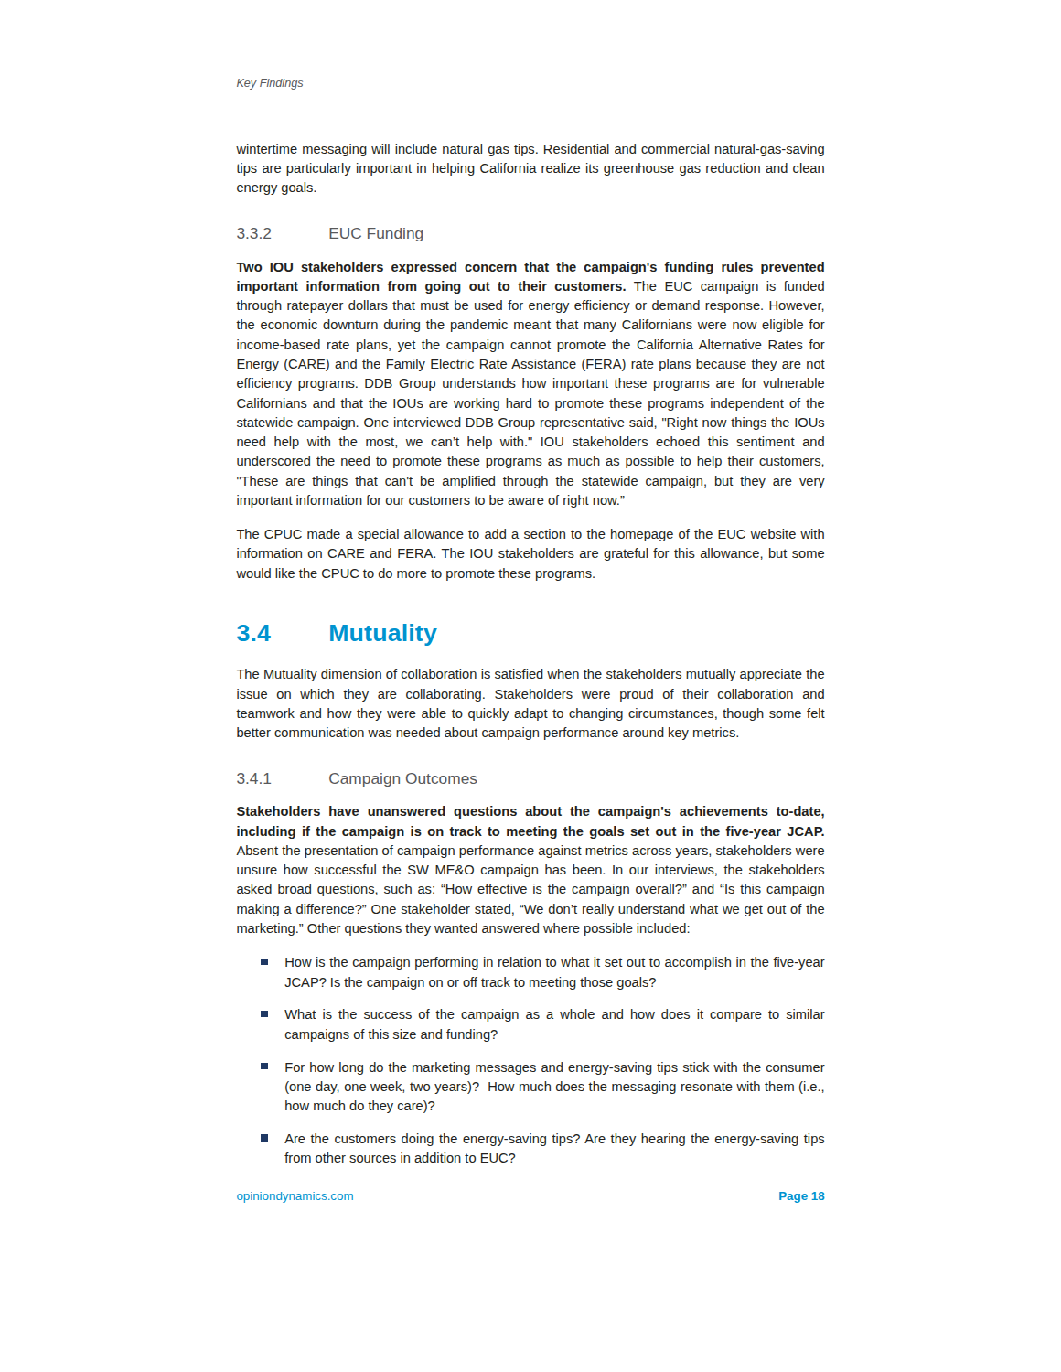Key Findings
wintertime messaging will include natural gas tips. Residential and commercial natural-gas-saving tips are particularly important in helping California realize its greenhouse gas reduction and clean energy goals.
3.3.2 EUC Funding
Two IOU stakeholders expressed concern that the campaign's funding rules prevented important information from going out to their customers. The EUC campaign is funded through ratepayer dollars that must be used for energy efficiency or demand response. However, the economic downturn during the pandemic meant that many Californians were now eligible for income-based rate plans, yet the campaign cannot promote the California Alternative Rates for Energy (CARE) and the Family Electric Rate Assistance (FERA) rate plans because they are not efficiency programs. DDB Group understands how important these programs are for vulnerable Californians and that the IOUs are working hard to promote these programs independent of the statewide campaign. One interviewed DDB Group representative said, "Right now things the IOUs need help with the most, we can’t help with." IOU stakeholders echoed this sentiment and underscored the need to promote these programs as much as possible to help their customers, "These are things that can't be amplified through the statewide campaign, but they are very important information for our customers to be aware of right now.”
The CPUC made a special allowance to add a section to the homepage of the EUC website with information on CARE and FERA. The IOU stakeholders are grateful for this allowance, but some would like the CPUC to do more to promote these programs.
3.4 Mutuality
The Mutuality dimension of collaboration is satisfied when the stakeholders mutually appreciate the issue on which they are collaborating. Stakeholders were proud of their collaboration and teamwork and how they were able to quickly adapt to changing circumstances, though some felt better communication was needed about campaign performance around key metrics.
3.4.1 Campaign Outcomes
Stakeholders have unanswered questions about the campaign's achievements to-date, including if the campaign is on track to meeting the goals set out in the five-year JCAP. Absent the presentation of campaign performance against metrics across years, stakeholders were unsure how successful the SW ME&O campaign has been. In our interviews, the stakeholders asked broad questions, such as: “How effective is the campaign overall?” and “Is this campaign making a difference?” One stakeholder stated, “We don’t really understand what we get out of the marketing.” Other questions they wanted answered where possible included:
How is the campaign performing in relation to what it set out to accomplish in the five-year JCAP? Is the campaign on or off track to meeting those goals?
What is the success of the campaign as a whole and how does it compare to similar campaigns of this size and funding?
For how long do the marketing messages and energy-saving tips stick with the consumer (one day, one week, two years)? How much does the messaging resonate with them (i.e., how much do they care)?
Are the customers doing the energy-saving tips? Are they hearing the energy-saving tips from other sources in addition to EUC?
opiniondynamics.com Page 18